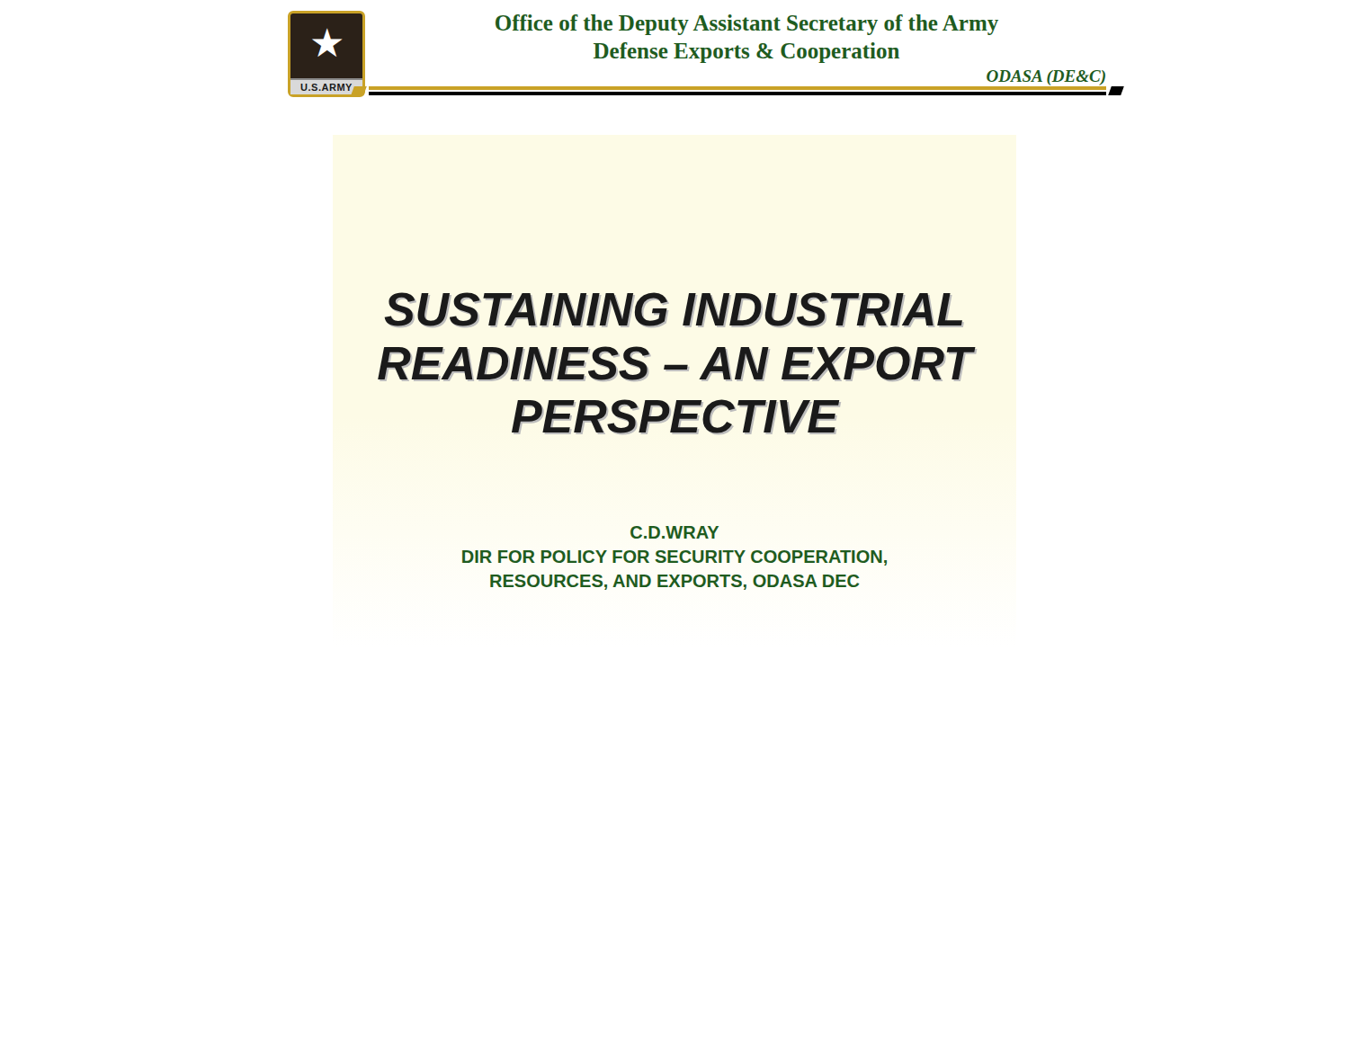★
U.S.ARMY
Office of the Deputy Assistant Secretary of the Army
Defense Exports & Cooperation
ODASA (DE&C)
SUSTAINING INDUSTRIAL READINESS – AN EXPORT PERSPECTIVE
C.D.WRAY
DIR FOR POLICY FOR SECURITY COOPERATION,
RESOURCES, AND EXPORTS, ODASA DEC